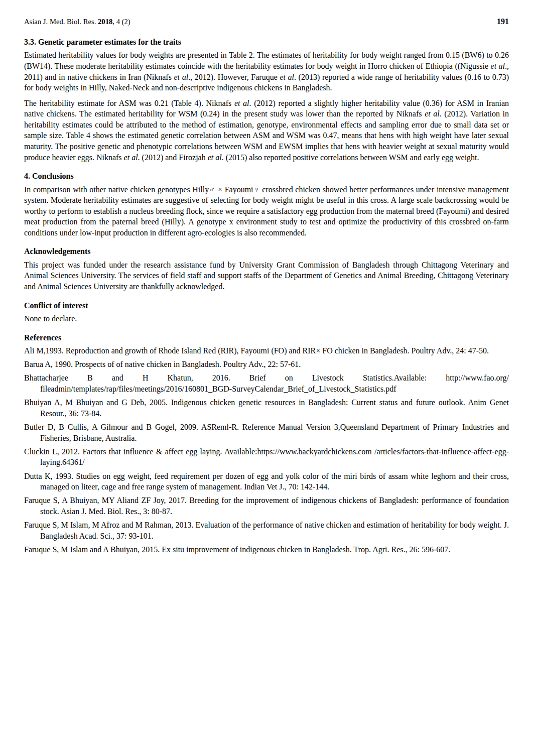Asian J. Med. Biol. Res. 2018, 4 (2)
191
3.3. Genetic parameter estimates for the traits
Estimated heritability values for body weights are presented in Table 2. The estimates of heritability for body weight ranged from 0.15 (BW6) to 0.26 (BW14). These moderate heritability estimates coincide with the heritability estimates for body weight in Horro chicken of Ethiopia ((Nigussie et al., 2011) and in native chickens in Iran (Niknafs et al., 2012). However, Faruque et al. (2013) reported a wide range of heritability values (0.16 to 0.73) for body weights in Hilly, Naked-Neck and non-descriptive indigenous chickens in Bangladesh.
The heritability estimate for ASM was 0.21 (Table 4). Niknafs et al. (2012) reported a slightly higher heritability value (0.36) for ASM in Iranian native chickens. The estimated heritability for WSM (0.24) in the present study was lower than the reported by Niknafs et al. (2012). Variation in heritability estimates could be attributed to the method of estimation, genotype, environmental effects and sampling error due to small data set or sample size. Table 4 shows the estimated genetic correlation between ASM and WSM was 0.47, means that hens with high weight have later sexual maturity. The positive genetic and phenotypic correlations between WSM and EWSM implies that hens with heavier weight at sexual maturity would produce heavier eggs. Niknafs et al. (2012) and Firozjah et al. (2015) also reported positive correlations between WSM and early egg weight.
4. Conclusions
In comparison with other native chicken genotypes Hilly♂ × Fayoumi♀ crossbred chicken showed better performances under intensive management system. Moderate heritability estimates are suggestive of selecting for body weight might be useful in this cross. A large scale backcrossing would be worthy to perform to establish a nucleus breeding flock, since we require a satisfactory egg production from the maternal breed (Fayoumi) and desired meat production from the paternal breed (Hilly). A genotype x environment study to test and optimize the productivity of this crossbred on-farm conditions under low-input production in different agro-ecologies is also recommended.
Acknowledgements
This project was funded under the research assistance fund by University Grant Commission of Bangladesh through Chittagong Veterinary and Animal Sciences University. The services of field staff and support staffs of the Department of Genetics and Animal Breeding, Chittagong Veterinary and Animal Sciences University are thankfully acknowledged.
Conflict of interest
None to declare.
References
Ali M,1993. Reproduction and growth of Rhode Island Red (RIR), Fayoumi (FO) and RIR× FO chicken in Bangladesh. Poultry Adv., 24: 47-50.
Barua A, 1990. Prospects of of native chicken in Bangladesh. Poultry Adv., 22: 57-61.
Bhattacharjee B and H Khatun, 2016. Brief on Livestock Statistics.Available: http://www.fao.org/ fileadmin/templates/rap/files/meetings/2016/160801_BGD-SurveyCalendar_Brief_of_Livestock_Statistics.pdf
Bhuiyan A, M Bhuiyan and G Deb, 2005. Indigenous chicken genetic resources in Bangladesh: Current status and future outlook. Anim Genet Resour., 36: 73-84.
Butler D, B Cullis, A Gilmour and B Gogel, 2009. ASReml-R. Reference Manual Version 3,Queensland Department of Primary Industries and Fisheries, Brisbane, Australia.
Cluckin L, 2012. Factors that influence & affect egg laying. Available:https://www.backyardchickens.com /articles/factors-that-influence-affect-egg-laying.64361/
Dutta K, 1993. Studies on egg weight, feed requirement per dozen of egg and yolk color of the miri birds of assam white leghorn and their cross, managed on liteer, cage and free range system of management. Indian Vet J., 70: 142-144.
Faruque S, A Bhuiyan, MY Aliand ZF Joy, 2017. Breeding for the improvement of indigenous chickens of Bangladesh: performance of foundation stock. Asian J. Med. Biol. Res., 3: 80-87.
Faruque S, M Islam, M Afroz and M Rahman, 2013. Evaluation of the performance of native chicken and estimation of heritability for body weight. J. Bangladesh Acad. Sci., 37: 93-101.
Faruque S, M Islam and A Bhuiyan, 2015. Ex situ improvement of indigenous chicken in Bangladesh. Trop. Agri. Res., 26: 596-607.